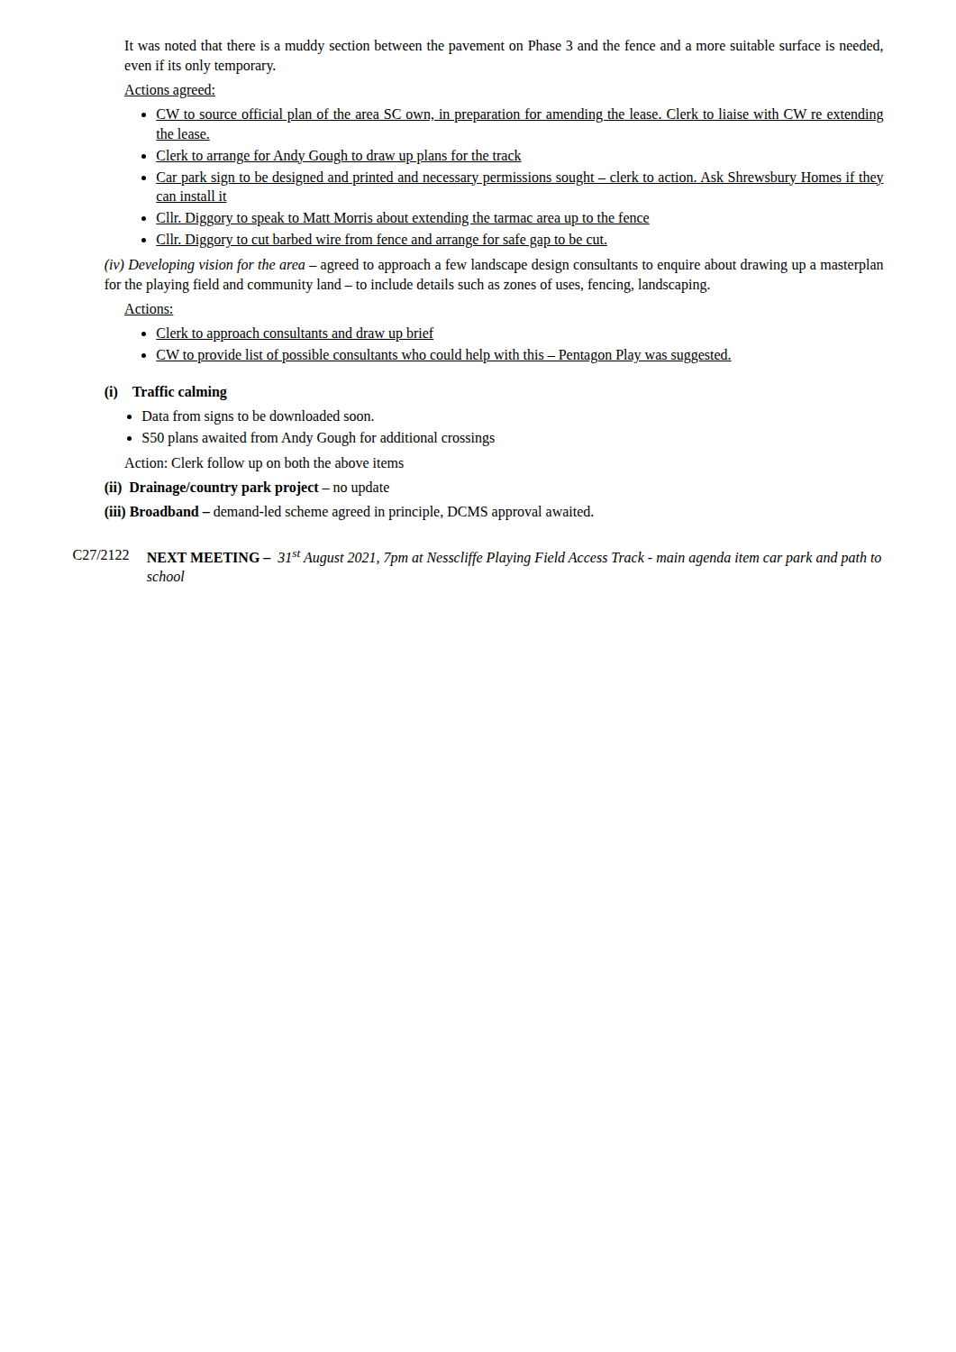It was noted that there is a muddy section between the pavement on Phase 3 and the fence and a more suitable surface is needed, even if its only temporary.
Actions agreed:
CW to source official plan of the area SC own, in preparation for amending the lease. Clerk to liaise with CW re extending the lease.
Clerk to arrange for Andy Gough to draw up plans for the track
Car park sign to be designed and printed and necessary permissions sought – clerk to action. Ask Shrewsbury Homes if they can install it
Cllr. Diggory to speak to Matt Morris about extending the tarmac area up to the fence
Cllr. Diggory to cut barbed wire from fence and arrange for safe gap to be cut.
(iv) Developing vision for the area – agreed to approach a few landscape design consultants to enquire about drawing up a masterplan for the playing field and community land – to include details such as zones of uses, fencing, landscaping.
Actions:
Clerk to approach consultants and draw up brief
CW to provide list of possible consultants who could help with this – Pentagon Play was suggested.
(i) Traffic calming
Data from signs to be downloaded soon.
S50 plans awaited from Andy Gough for additional crossings
Action: Clerk follow up on both the above items
(ii) Drainage/country park project – no update
(iii) Broadband – demand-led scheme agreed in principle, DCMS approval awaited.
C27/2122 NEXT MEETING – 31st August 2021, 7pm at Nesscliffe Playing Field Access Track - main agenda item car park and path to school